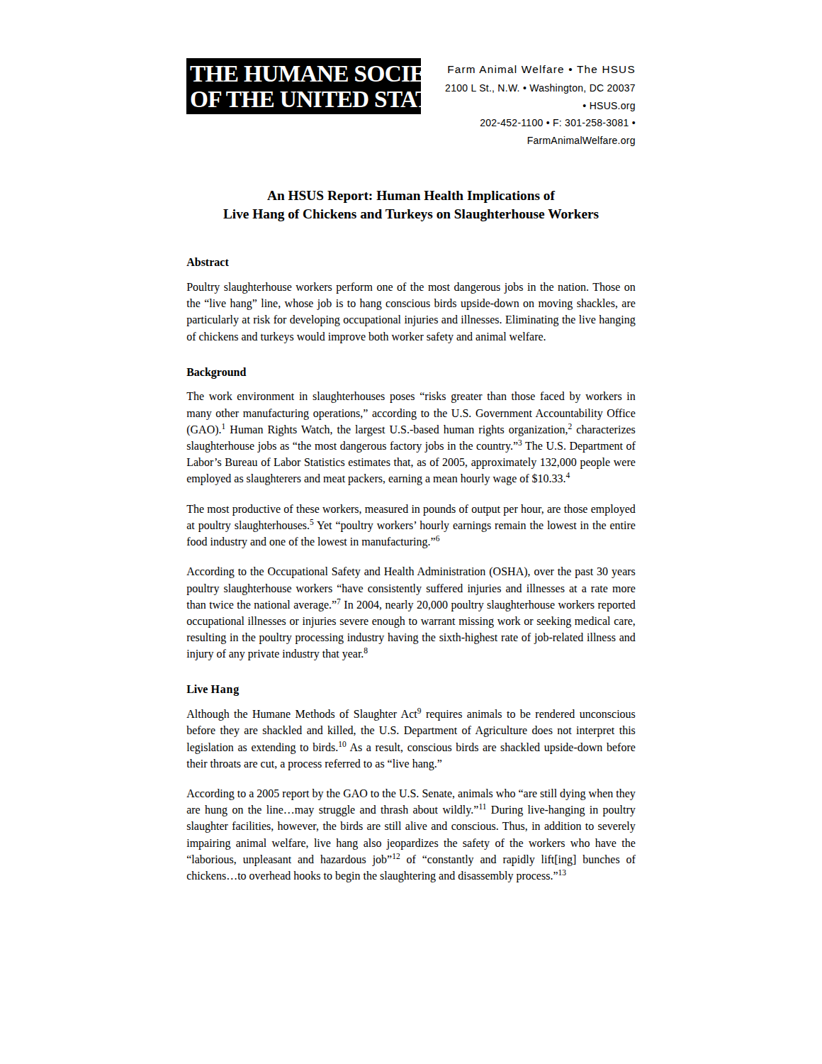The Humane Society
of the United States.
Farm Animal Welfare • The HSUS
2100 L St., N.W. • Washington, DC 20037 • HSUS.org
202-452-1100 • F: 301-258-3081 • FarmAnimalWelfare.org
An HSUS Report: Human Health Implications of
Live Hang of Chickens and Turkeys on Slaughterhouse Workers
Abstract
Poultry slaughterhouse workers perform one of the most dangerous jobs in the nation. Those on the “live hang” line, whose job is to hang conscious birds upside-down on moving shackles, are particularly at risk for developing occupational injuries and illnesses. Eliminating the live hanging of chickens and turkeys would improve both worker safety and animal welfare.
Background
The work environment in slaughterhouses poses “risks greater than those faced by workers in many other manufacturing operations,” according to the U.S. Government Accountability Office (GAO).1 Human Rights Watch, the largest U.S.-based human rights organization,2 characterizes slaughterhouse jobs as “the most dangerous factory jobs in the country.”3 The U.S. Department of Labor’s Bureau of Labor Statistics estimates that, as of 2005, approximately 132,000 people were employed as slaughterers and meat packers, earning a mean hourly wage of $10.33.4
The most productive of these workers, measured in pounds of output per hour, are those employed at poultry slaughterhouses.5 Yet “poultry workers’ hourly earnings remain the lowest in the entire food industry and one of the lowest in manufacturing.”6
According to the Occupational Safety and Health Administration (OSHA), over the past 30 years poultry slaughterhouse workers “have consistently suffered injuries and illnesses at a rate more than twice the national average.”7 In 2004, nearly 20,000 poultry slaughterhouse workers reported occupational illnesses or injuries severe enough to warrant missing work or seeking medical care, resulting in the poultry processing industry having the sixth-highest rate of job-related illness and injury of any private industry that year.8
Live Hang
Although the Humane Methods of Slaughter Act9 requires animals to be rendered unconscious before they are shackled and killed, the U.S. Department of Agriculture does not interpret this legislation as extending to birds.10 As a result, conscious birds are shackled upside-down before their throats are cut, a process referred to as “live hang.”
According to a 2005 report by the GAO to the U.S. Senate, animals who “are still dying when they are hung on the line…may struggle and thrash about wildly.”11 During live-hanging in poultry slaughter facilities, however, the birds are still alive and conscious. Thus, in addition to severely impairing animal welfare, live hang also jeopardizes the safety of the workers who have the “laborious, unpleasant and hazardous job”12 of “constantly and rapidly lift[ing] bunches of chickens…to overhead hooks to begin the slaughtering and disassembly process.”13